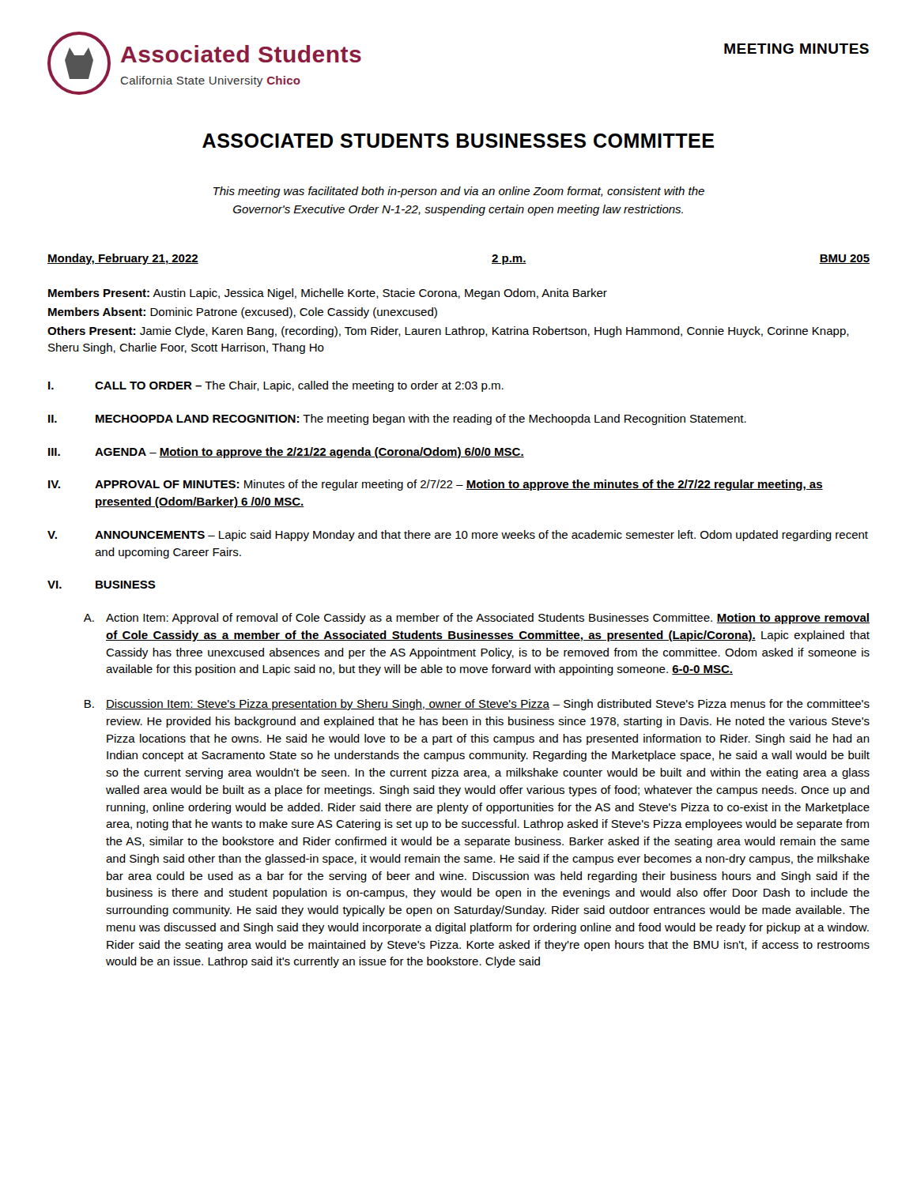Associated Students
California State University Chico
MEETING MINUTES
ASSOCIATED STUDENTS BUSINESSES COMMITTEE
This meeting was facilitated both in-person and via an online Zoom format, consistent with the Governor's Executive Order N-1-22, suspending certain open meeting law restrictions.
Monday, February 21, 2022 2 p.m. BMU 205
Members Present: Austin Lapic, Jessica Nigel, Michelle Korte, Stacie Corona, Megan Odom, Anita Barker
Members Absent: Dominic Patrone (excused), Cole Cassidy (unexcused)
Others Present: Jamie Clyde, Karen Bang, (recording), Tom Rider, Lauren Lathrop, Katrina Robertson, Hugh Hammond, Connie Huyck, Corinne Knapp, Sheru Singh, Charlie Foor, Scott Harrison, Thang Ho
I.
CALL TO ORDER – The Chair, Lapic, called the meeting to order at 2:03 p.m.
II.
MECHOOPDA LAND RECOGNITION: The meeting began with the reading of the Mechoopda Land Recognition Statement.
III.
AGENDA – Motion to approve the 2/21/22 agenda (Corona/Odom) 6/0/0 MSC.
IV.
APPROVAL OF MINUTES: Minutes of the regular meeting of 2/7/22 – Motion to approve the minutes of the 2/7/22 regular meeting, as presented (Odom/Barker) 6 /0/0 MSC.
V.
ANNOUNCEMENTS – Lapic said Happy Monday and that there are 10 more weeks of the academic semester left. Odom updated regarding recent and upcoming Career Fairs.
VI.
BUSINESS
A.
Action Item: Approval of removal of Cole Cassidy as a member of the Associated Students Businesses Committee. Motion to approve removal of Cole Cassidy as a member of the Associated Students Businesses Committee, as presented (Lapic/Corona). Lapic explained that Cassidy has three unexcused absences and per the AS Appointment Policy, is to be removed from the committee. Odom asked if someone is available for this position and Lapic said no, but they will be able to move forward with appointing someone. 6-0-0 MSC.
B.
Discussion Item: Steve's Pizza presentation by Sheru Singh, owner of Steve's Pizza – Singh distributed Steve's Pizza menus for the committee's review. He provided his background and explained that he has been in this business since 1978, starting in Davis. He noted the various Steve's Pizza locations that he owns. He said he would love to be a part of this campus and has presented information to Rider. Singh said he had an Indian concept at Sacramento State so he understands the campus community. Regarding the Marketplace space, he said a wall would be built so the current serving area wouldn't be seen. In the current pizza area, a milkshake counter would be built and within the eating area a glass walled area would be built as a place for meetings. Singh said they would offer various types of food; whatever the campus needs. Once up and running, online ordering would be added. Rider said there are plenty of opportunities for the AS and Steve's Pizza to co-exist in the Marketplace area, noting that he wants to make sure AS Catering is set up to be successful. Lathrop asked if Steve's Pizza employees would be separate from the AS, similar to the bookstore and Rider confirmed it would be a separate business. Barker asked if the seating area would remain the same and Singh said other than the glassed-in space, it would remain the same. He said if the campus ever becomes a non-dry campus, the milkshake bar area could be used as a bar for the serving of beer and wine. Discussion was held regarding their business hours and Singh said if the business is there and student population is on-campus, they would be open in the evenings and would also offer Door Dash to include the surrounding community. He said they would typically be open on Saturday/Sunday. Rider said outdoor entrances would be made available. The menu was discussed and Singh said they would incorporate a digital platform for ordering online and food would be ready for pickup at a window. Rider said the seating area would be maintained by Steve's Pizza. Korte asked if they're open hours that the BMU isn't, if access to restrooms would be an issue. Lathrop said it's currently an issue for the bookstore. Clyde said